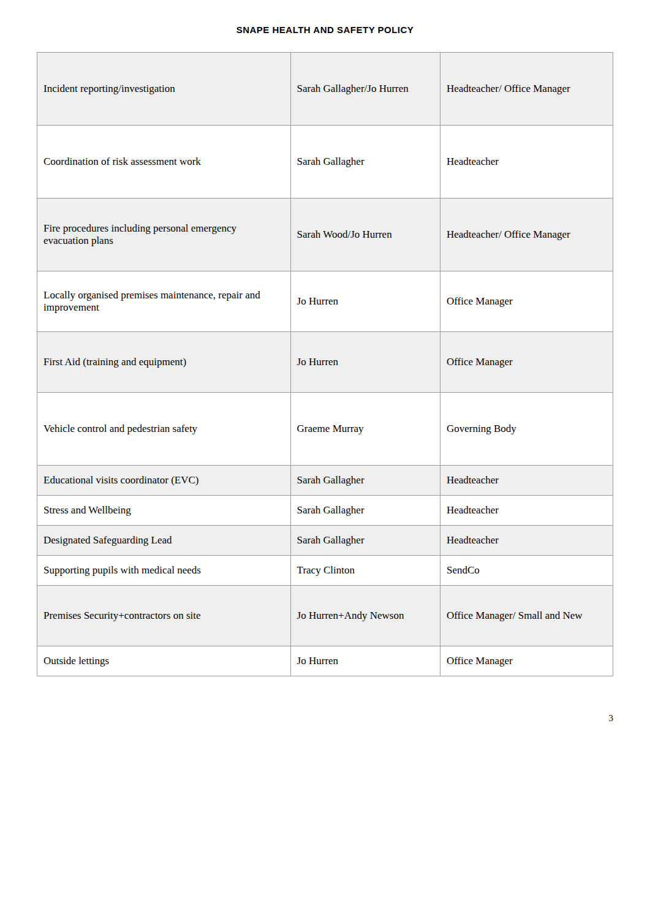SNAPE HEALTH AND SAFETY POLICY
| Incident reporting/investigation | Sarah Gallagher/Jo Hurren | Headteacher/ Office Manager |
| Coordination of risk assessment work | Sarah Gallagher | Headteacher |
| Fire procedures including personal emergency evacuation plans | Sarah Wood/Jo Hurren | Headteacher/ Office Manager |
| Locally organised premises maintenance, repair and improvement | Jo Hurren | Office Manager |
| First Aid (training and equipment) | Jo Hurren | Office Manager |
| Vehicle control and pedestrian safety | Graeme Murray | Governing Body |
| Educational visits coordinator (EVC) | Sarah Gallagher | Headteacher |
| Stress and Wellbeing | Sarah Gallagher | Headteacher |
| Designated Safeguarding Lead | Sarah Gallagher | Headteacher |
| Supporting pupils with medical needs | Tracy Clinton | SendCo |
| Premises Security+contractors on site | Jo Hurren+Andy Newson | Office Manager/ Small and New |
| Outside lettings | Jo Hurren | Office Manager |
3